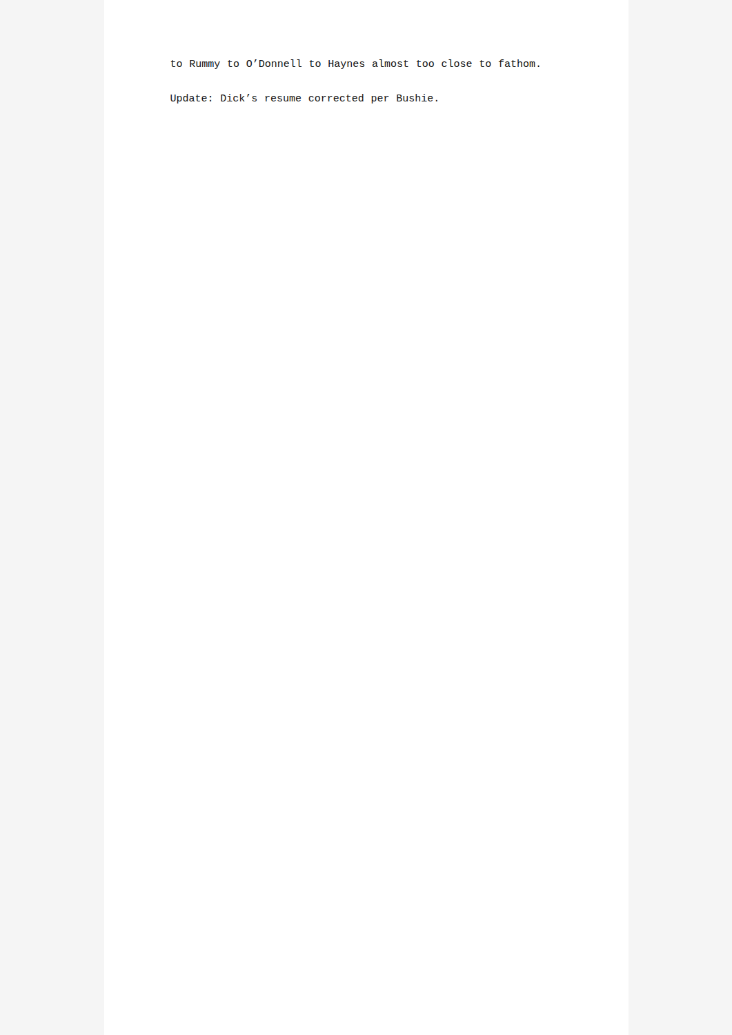to Rummy to O’Donnell to Haynes almost too close to fathom.
Update: Dick’s resume corrected per Bushie.